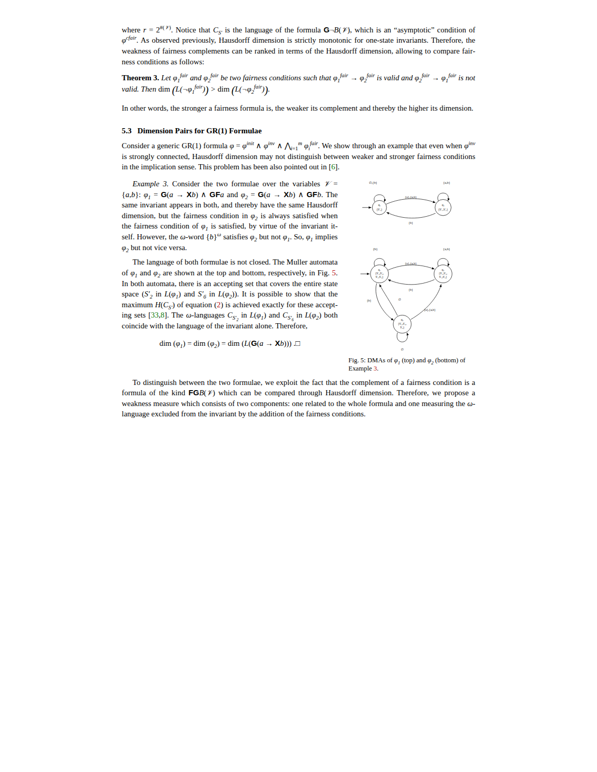where r = 2#(𝒱). Notice that CS′ is the language of the formula G¬B(𝒱), which is an “asymptotic” condition of φcfair. As observed previously, Hausdorff dimension is strictly monotonic for one-state invariants. Therefore, the weakness of fairness complements can be ranked in terms of the Hausdorff dimension, allowing to compare fairness conditions as follows:
Theorem 3. Let φ1fair and φ2fair be two fairness conditions such that φ1fair → φ2fair is valid and φ2fair → φ1fair is not valid. Then dim (L(¬φ1fair)) > dim (L(¬φ2fair)).
In other words, the stronger a fairness formula is, the weaker its complement and thereby the higher its dimension.
5.3 Dimension Pairs for GR(1) Formulae
Consider a generic GR(1) formula φ = φinit ∧ φinv ∧ ⋀i=1m φifair. We show through an example that even when φinv is strongly connected, Hausdorff dimension may not distinguish between weaker and stronger fairness conditions in the implication sense. This problem has been also pointed out in [6].
∅,{b} {a,b} q₁ {S′₂} q₂ {S′₁,S′₂} {a},{a,b} {b} {b} {a,b} q₁ {S′₃,S′₅, S′₄,S′₆} q₂ {S′₂,S′₅, S′₄,S′₆} q₃ {S′₃,S′₅, S′₆} ∅ {a},{a,b} {b} {b} ∅ {a},{a,b}
Fig. 5: DMAs of φ1 (top) and φ2 (bottom) of Example 3.
Example 3. Consider the two formulae over the variables 𝒱 = {a,b}: φ1 = G(a → Xb) ∧ GF a and φ2 = G(a → Xb) ∧ GF b. The same invariant appears in both, and thereby have the same Hausdorff dimension, but the fairness condition in φ2 is always satisfied when the fairness condition of φ1 is satisfied, by virtue of the invariant itself. However, the ω-word {b}ω satisfies φ2 but not φ1. So, φ1 implies φ2 but not vice versa.
The language of both formulae is not closed. The Muller automata of φ1 and φ2 are shown at the top and bottom, respectively, in Fig. 5. In both automata, there is an accepting set that covers the entire state space (S′2 in L(φ1) and S′6 in L(φ2)). It is possible to show that the maximum H(CS′) of equation (2) is achieved exactly for these accepting sets [33,8]. The ω-languages CS′2 in L(φ1) and CS′6 in L(φ2) both coincide with the language of the invariant alone. Therefore,
dim (φ1) = dim (φ2) = dim (L(G(a → Xb))) .□
To distinguish between the two formulae, we exploit the fact that the complement of a fairness condition is a formula of the kind FG B(𝒱) which can be compared through Hausdorff dimension. Therefore, we propose a weakness measure which consists of two components: one related to the whole formula and one measuring the ω-language excluded from the invariant by the addition of the fairness conditions.